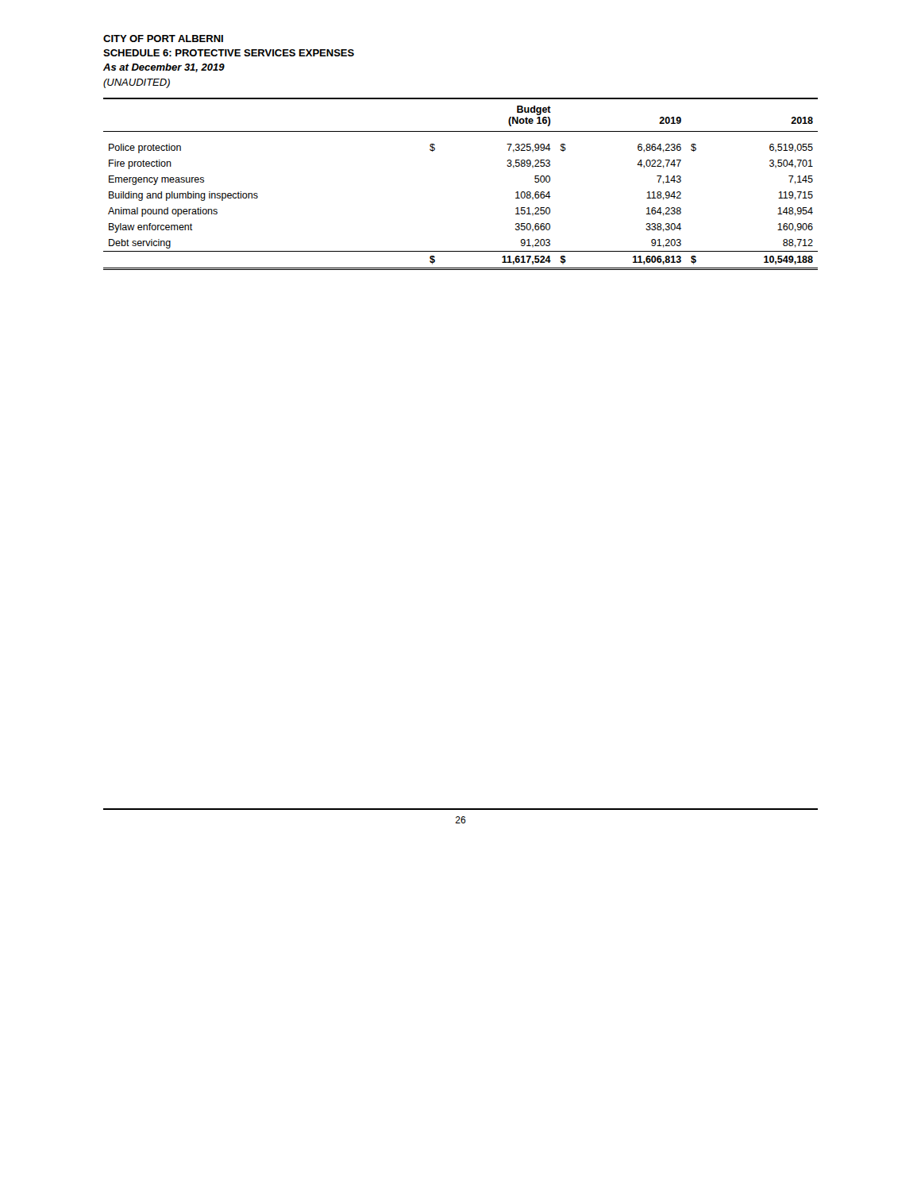CITY OF PORT ALBERNI
SCHEDULE 6: PROTECTIVE SERVICES EXPENSES
As at December 31, 2019
(UNAUDITED)
| | Budget (Note 16) | 2019 | 2018 |
| --- | --- | --- | --- |
| Police protection | $ | 7,325,994 | $ | 6,864,236 | $ | 6,519,055 |
| Fire protection | | 3,589,253 | | 4,022,747 | | 3,504,701 |
| Emergency measures | | 500 | | 7,143 | | 7,145 |
| Building and plumbing inspections | | 108,664 | | 118,942 | | 119,715 |
| Animal pound operations | | 151,250 | | 164,238 | | 148,954 |
| Bylaw enforcement | | 350,660 | | 338,304 | | 160,906 |
| Debt servicing | | 91,203 | | 91,203 | | 88,712 |
| | $ | 11,617,524 | $ | 11,606,813 | $ | 10,549,188 |
26